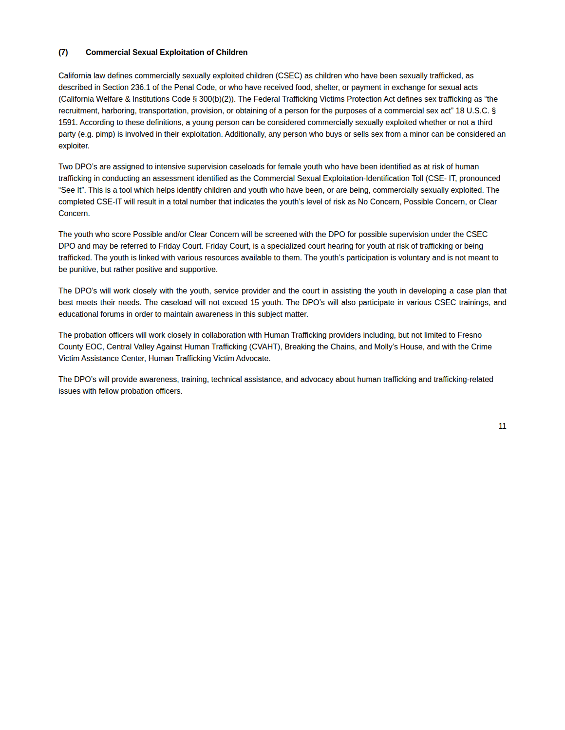(7) Commercial Sexual Exploitation of Children
California law defines commercially sexually exploited children (CSEC) as children who have been sexually trafficked, as described in Section 236.1 of the Penal Code, or who have received food, shelter, or payment in exchange for sexual acts (California Welfare & Institutions Code § 300(b)(2)). The Federal Trafficking Victims Protection Act defines sex trafficking as “the recruitment, harboring, transportation, provision, or obtaining of a person for the purposes of a commercial sex act” 18 U.S.C. § 1591. According to these definitions, a young person can be considered commercially sexually exploited whether or not a third party (e.g. pimp) is involved in their exploitation. Additionally, any person who buys or sells sex from a minor can be considered an exploiter.
Two DPO’s are assigned to intensive supervision caseloads for female youth who have been identified as at risk of human trafficking in conducting an assessment identified as the Commercial Sexual Exploitation-Identification Toll (CSE- IT, pronounced “See It”. This is a tool which helps identify children and youth who have been, or are being, commercially sexually exploited. The completed CSE-IT will result in a total number that indicates the youth’s level of risk as No Concern, Possible Concern, or Clear Concern.
The youth who score Possible and/or Clear Concern will be screened with the DPO for possible supervision under the CSEC DPO and may be referred to Friday Court. Friday Court, is a specialized court hearing for youth at risk of trafficking or being trafficked. The youth is linked with various resources available to them. The youth’s participation is voluntary and is not meant to be punitive, but rather positive and supportive.
The DPO’s will work closely with the youth, service provider and the court in assisting the youth in developing a case plan that best meets their needs. The caseload will not exceed 15 youth. The DPO’s will also participate in various CSEC trainings, and educational forums in order to maintain awareness in this subject matter.
The probation officers will work closely in collaboration with Human Trafficking providers including, but not limited to Fresno County EOC, Central Valley Against Human Trafficking (CVAHT), Breaking the Chains, and Molly’s House, and with the Crime Victim Assistance Center, Human Trafficking Victim Advocate.
The DPO’s will provide awareness, training, technical assistance, and advocacy about human trafficking and trafficking-related issues with fellow probation officers.
11